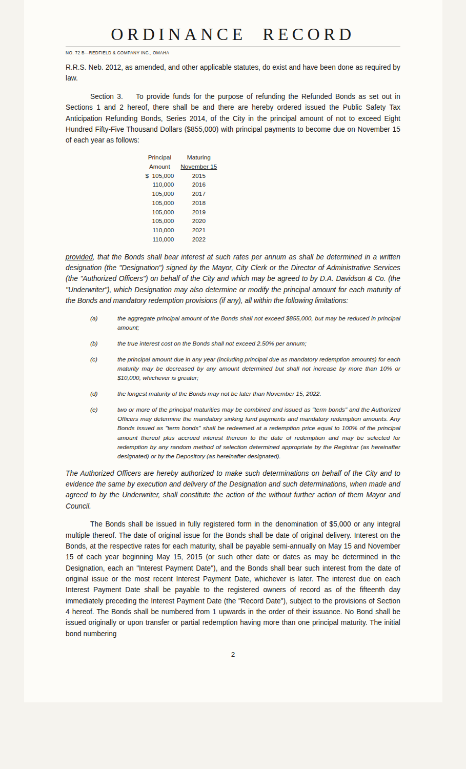ORDINANCE RECORD
No. 72 B—Redfield & Company Inc., Omaha
R.R.S. Neb. 2012, as amended, and other applicable statutes, do exist and have been done as required by law.
Section 3. To provide funds for the purpose of refunding the Refunded Bonds as set out in Sections 1 and 2 hereof, there shall be and there are hereby ordered issued the Public Safety Tax Anticipation Refunding Bonds, Series 2014, of the City in the principal amount of not to exceed Eight Hundred Fifty-Five Thousand Dollars ($855,000) with principal payments to become due on November 15 of each year as follows:
| Principal | Maturing |
| --- | --- |
| Amount | November 15 |
| $ 105,000 | 2015 |
| 110,000 | 2016 |
| 105,000 | 2017 |
| 105,000 | 2018 |
| 105,000 | 2019 |
| 105,000 | 2020 |
| 110,000 | 2021 |
| 110,000 | 2022 |
provided, that the Bonds shall bear interest at such rates per annum as shall be determined in a written designation (the "Designation") signed by the Mayor, City Clerk or the Director of Administrative Services (the "Authorized Officers") on behalf of the City and which may be agreed to by D.A. Davidson & Co. (the "Underwriter"), which Designation may also determine or modify the principal amount for each maturity of the Bonds and mandatory redemption provisions (if any), all within the following limitations:
(a) the aggregate principal amount of the Bonds shall not exceed $855,000, but may be reduced in principal amount;
(b) the true interest cost on the Bonds shall not exceed 2.50% per annum;
(c) the principal amount due in any year (including principal due as mandatory redemption amounts) for each maturity may be decreased by any amount determined but shall not increase by more than 10% or $10,000, whichever is greater;
(d) the longest maturity of the Bonds may not be later than November 15, 2022.
(e) two or more of the principal maturities may be combined and issued as "term bonds" and the Authorized Officers may determine the mandatory sinking fund payments and mandatory redemption amounts. Any Bonds issued as "term bonds" shall be redeemed at a redemption price equal to 100% of the principal amount thereof plus accrued interest thereon to the date of redemption and may be selected for redemption by any random method of selection determined appropriate by the Registrar (as hereinafter designated) or by the Depository (as hereinafter designated).
The Authorized Officers are hereby authorized to make such determinations on behalf of the City and to evidence the same by execution and delivery of the Designation and such determinations, when made and agreed to by the Underwriter, shall constitute the action of the without further action of them Mayor and Council.
The Bonds shall be issued in fully registered form in the denomination of $5,000 or any integral multiple thereof. The date of original issue for the Bonds shall be date of original delivery. Interest on the Bonds, at the respective rates for each maturity, shall be payable semi-annually on May 15 and November 15 of each year beginning May 15, 2015 (or such other date or dates as may be determined in the Designation, each an "Interest Payment Date"), and the Bonds shall bear such interest from the date of original issue or the most recent Interest Payment Date, whichever is later. The interest due on each Interest Payment Date shall be payable to the registered owners of record as of the fifteenth day immediately preceding the Interest Payment Date (the "Record Date"), subject to the provisions of Section 4 hereof. The Bonds shall be numbered from 1 upwards in the order of their issuance. No Bond shall be issued originally or upon transfer or partial redemption having more than one principal maturity. The initial bond numbering
2